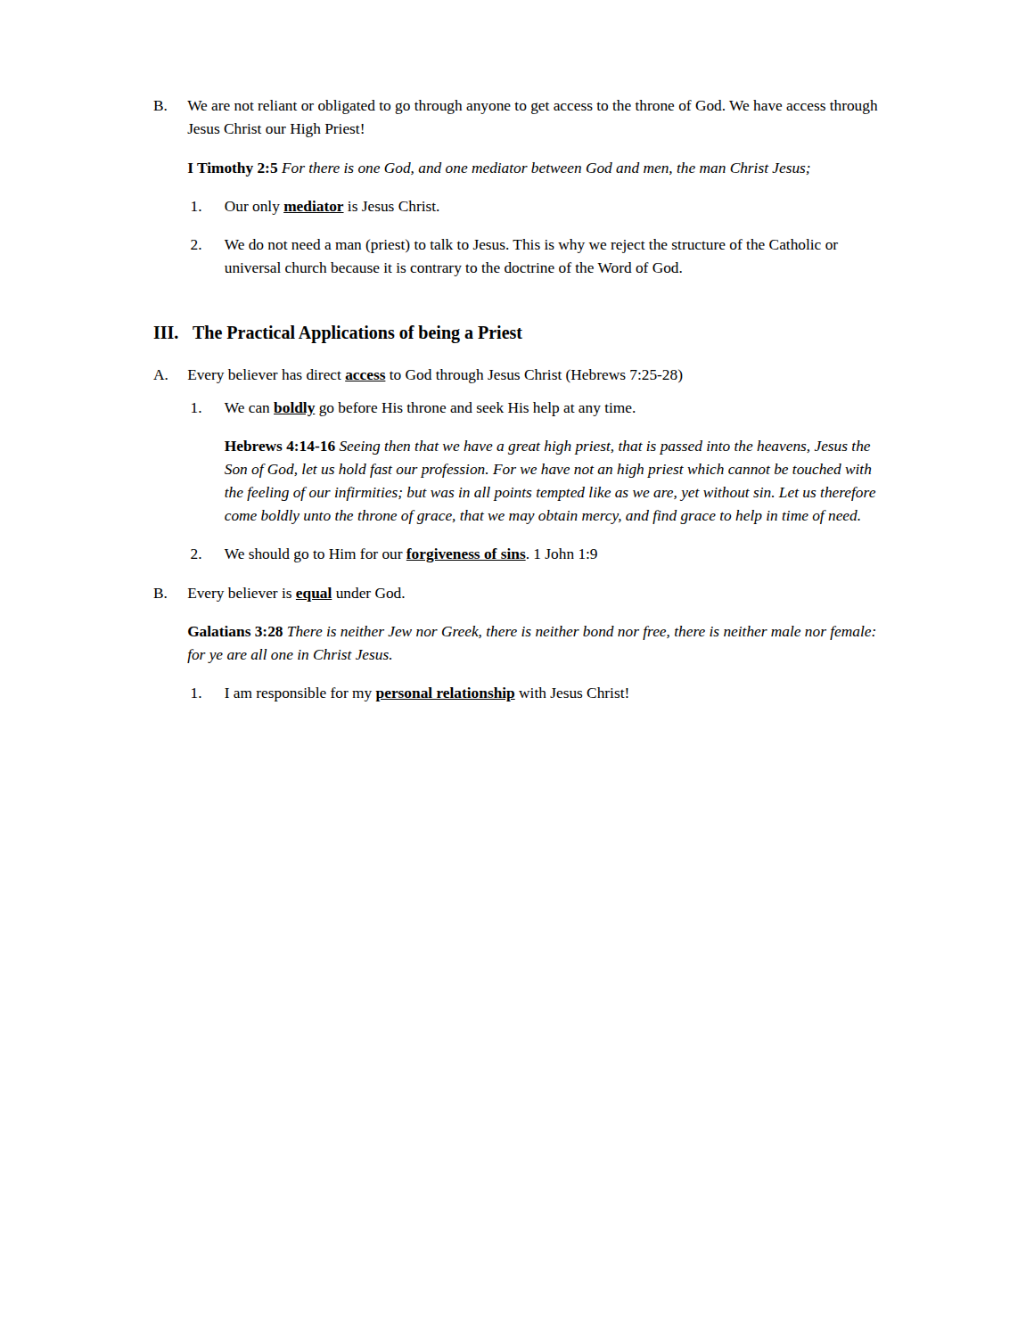B. We are not reliant or obligated to go through anyone to get access to the throne of God. We have access through Jesus Christ our High Priest!
I Timothy 2:5 For there is one God, and one mediator between God and men, the man Christ Jesus;
1. Our only mediator is Jesus Christ.
2. We do not need a man (priest) to talk to Jesus. This is why we reject the structure of the Catholic or universal church because it is contrary to the doctrine of the Word of God.
III. The Practical Applications of being a Priest
A. Every believer has direct access to God through Jesus Christ (Hebrews 7:25-28)
1. We can boldly go before His throne and seek His help at any time.
Hebrews 4:14-16 Seeing then that we have a great high priest, that is passed into the heavens, Jesus the Son of God, let us hold fast our profession. For we have not an high priest which cannot be touched with the feeling of our infirmities; but was in all points tempted like as we are, yet without sin. Let us therefore come boldly unto the throne of grace, that we may obtain mercy, and find grace to help in time of need.
2. We should go to Him for our forgiveness of sins. 1 John 1:9
B. Every believer is equal under God.
Galatians 3:28 There is neither Jew nor Greek, there is neither bond nor free, there is neither male nor female: for ye are all one in Christ Jesus.
1. I am responsible for my personal relationship with Jesus Christ!